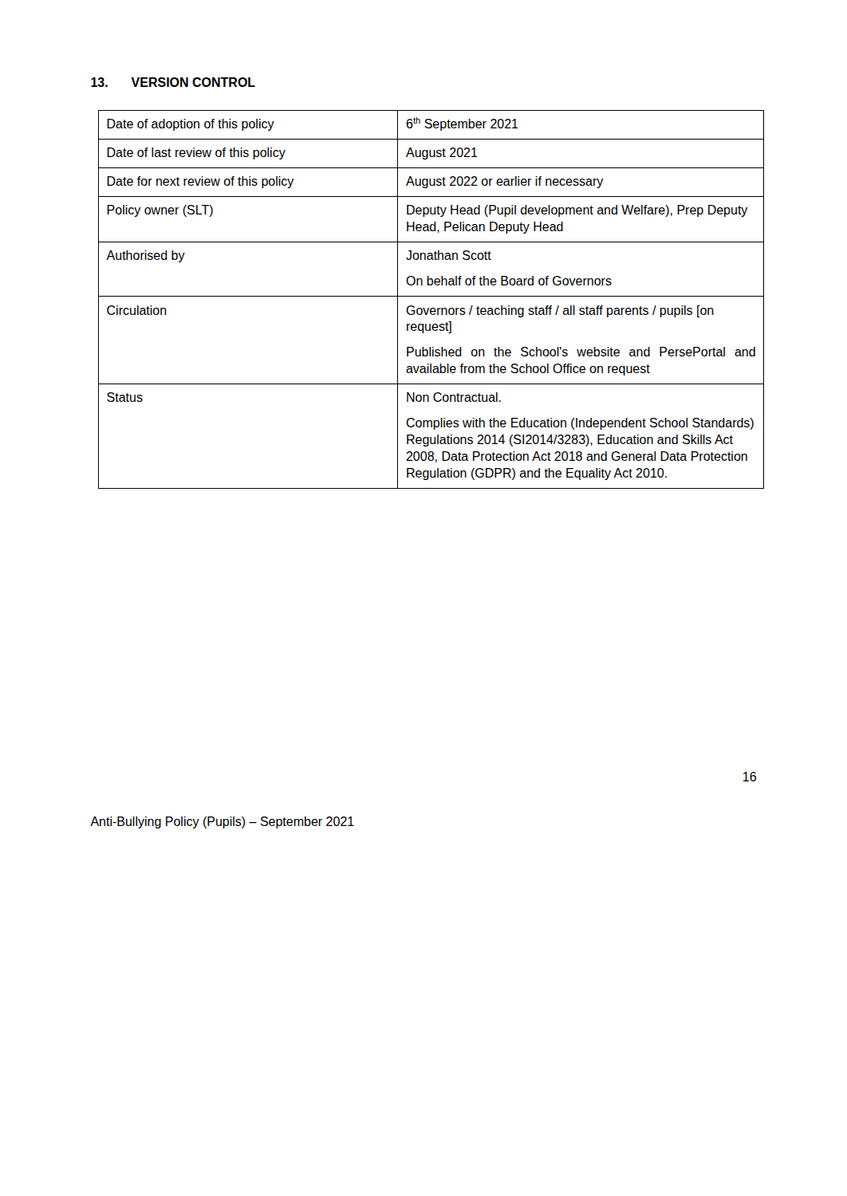13. VERSION CONTROL
| Date of adoption of this policy | 6 th September 2021 |
| Date of last review of this policy | August 2021 |
| Date for next review of this policy | August 2022 or earlier if necessary |
| Policy owner (SLT) | Deputy Head (Pupil development and Welfare), Prep Deputy Head, Pelican Deputy Head |
| Authorised by | Jonathan Scott On behalf of the Board of Governors |
| Circulation | Governors / teaching staff / all staff parents / pupils [on request] Published on the School's website and PersePortal and available from the School Office on request |
| Status | Non Contractual. Complies with the Education (Independent School Standards) Regulations 2014 (SI2014/3283), Education and Skills Act 2008, Data Protection Act 2018 and General Data Protection Regulation (GDPR) and the Equality Act 2010. |
16
Anti-Bullying Policy (Pupils) – September 2021